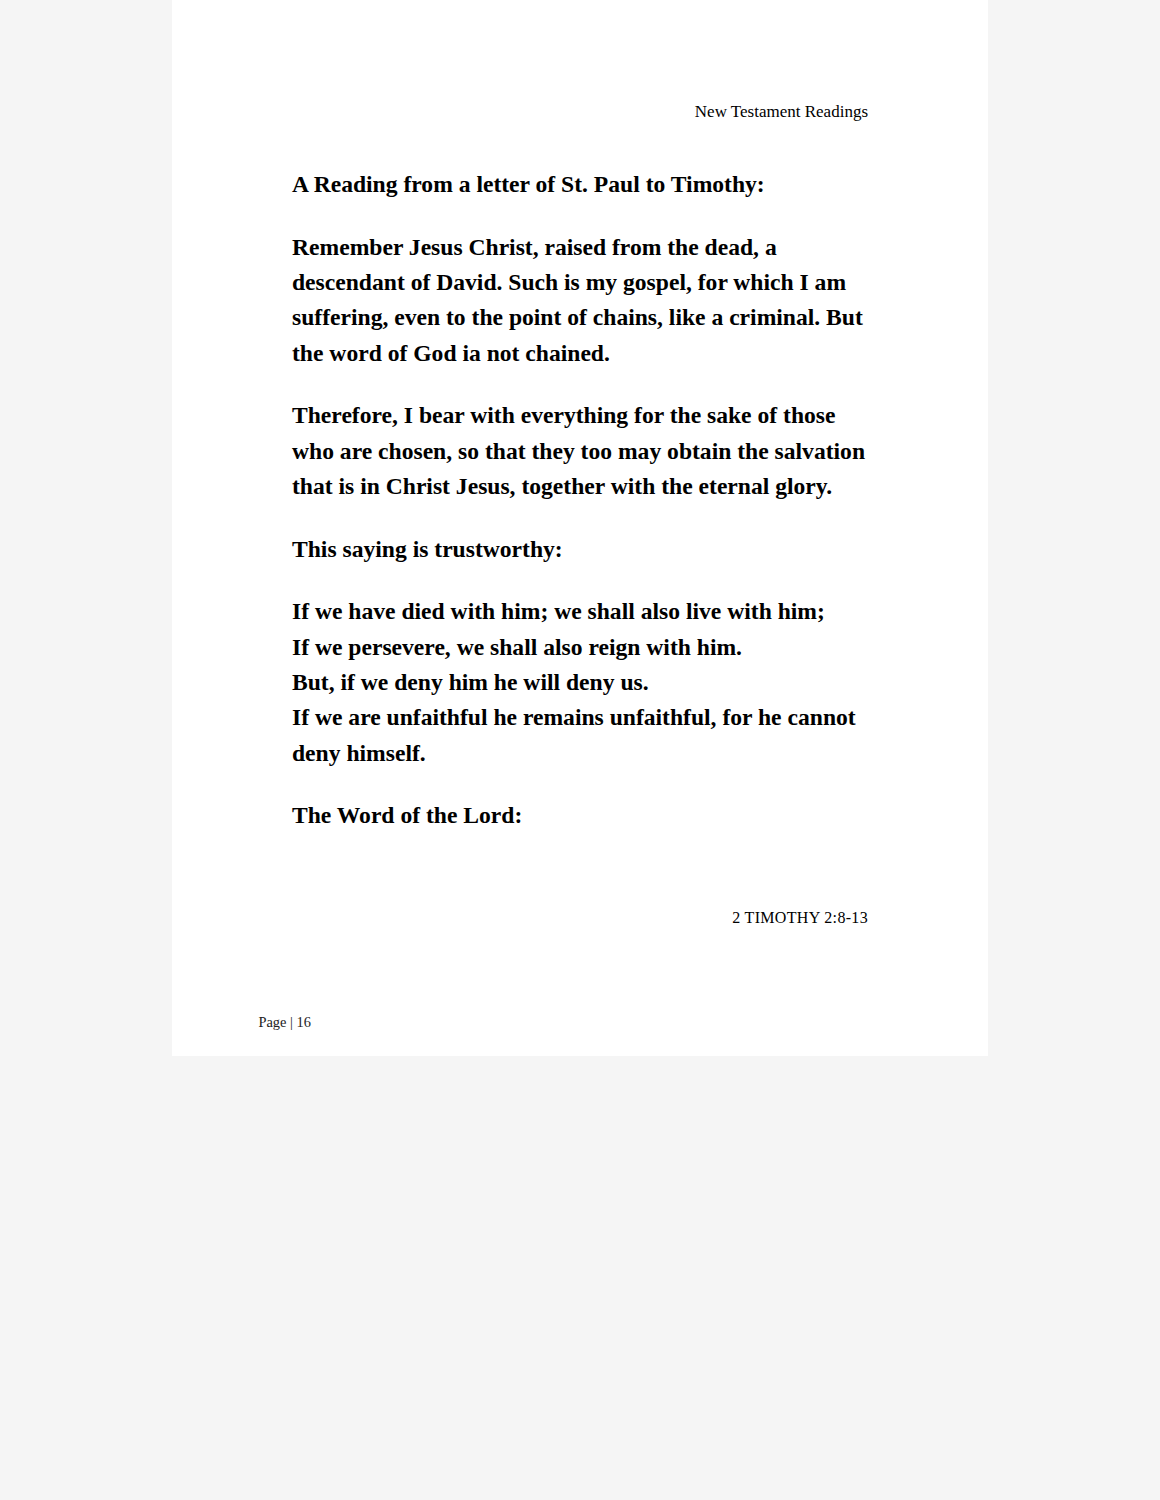New Testament Readings
A Reading from a letter of St. Paul to Timothy:
Remember Jesus Christ, raised from the dead, a descendant of David. Such is my gospel, for which I am suffering, even to the point of chains, like a criminal. But the word of God ia not chained.
Therefore, I bear with everything for the sake of those who are chosen, so that they too may obtain the salvation that is in Christ Jesus, together with the eternal glory.
This saying is trustworthy:
If we have died with him; we shall also live with him;
If we persevere, we shall also reign with him.
But, if we deny him he will deny us.
If we are unfaithful he remains unfaithful, for he cannot deny himself.
The Word of the Lord:
2 TIMOTHY 2:8-13
Page | 16